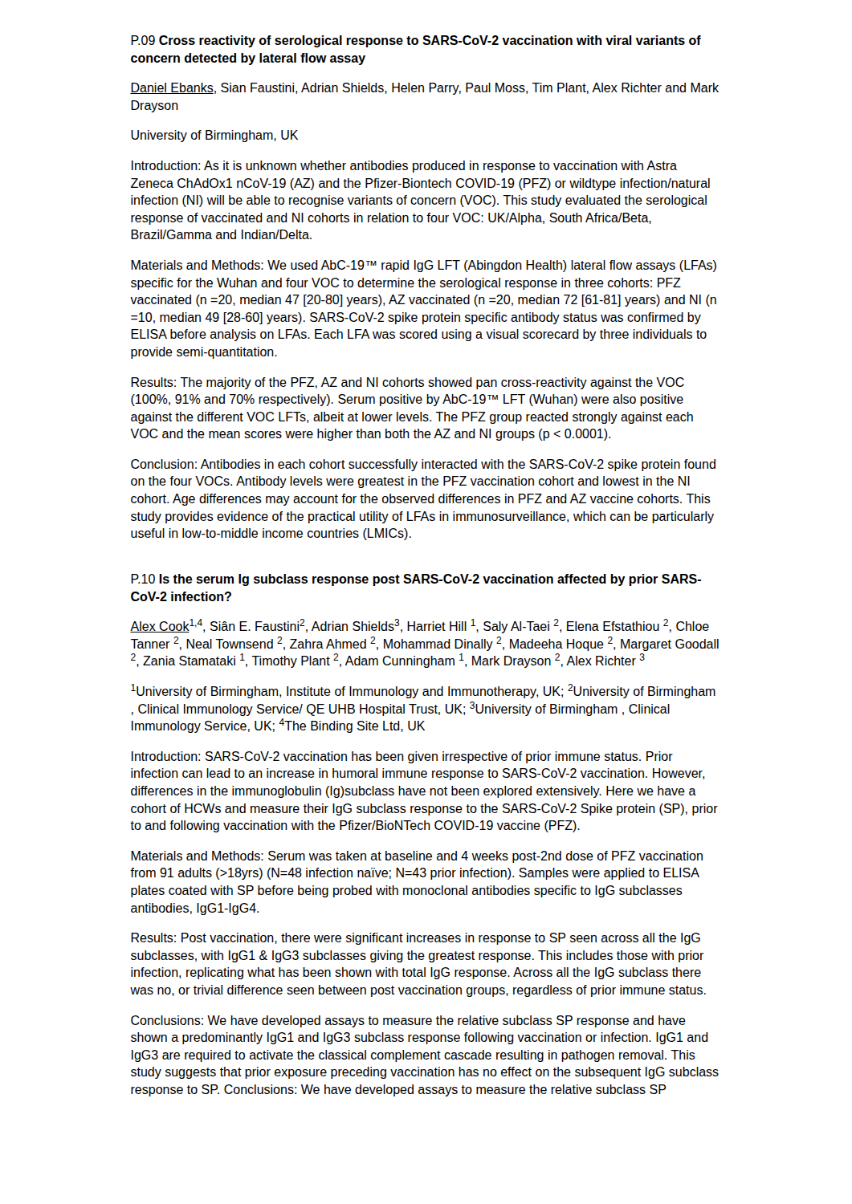P.09 Cross reactivity of serological response to SARS-CoV-2 vaccination with viral variants of concern detected by lateral flow assay
Daniel Ebanks, Sian Faustini, Adrian Shields, Helen Parry, Paul Moss, Tim Plant, Alex Richter and Mark Drayson
University of Birmingham, UK
Introduction: As it is unknown whether antibodies produced in response to vaccination with Astra Zeneca ChAdOx1 nCoV-19 (AZ) and the Pfizer-Biontech COVID-19 (PFZ) or wildtype infection/natural infection (NI) will be able to recognise variants of concern (VOC). This study evaluated the serological response of vaccinated and NI cohorts in relation to four VOC: UK/Alpha, South Africa/Beta, Brazil/Gamma and Indian/Delta.
Materials and Methods: We used AbC-19™ rapid IgG LFT (Abingdon Health) lateral flow assays (LFAs) specific for the Wuhan and four VOC to determine the serological response in three cohorts: PFZ vaccinated (n =20, median 47 [20-80] years), AZ vaccinated (n =20, median 72 [61-81] years) and NI (n =10, median 49 [28-60] years). SARS-CoV-2 spike protein specific antibody status was confirmed by ELISA before analysis on LFAs. Each LFA was scored using a visual scorecard by three individuals to provide semi-quantitation.
Results: The majority of the PFZ, AZ and NI cohorts showed pan cross-reactivity against the VOC (100%, 91% and 70% respectively). Serum positive by AbC-19™ LFT (Wuhan) were also positive against the different VOC LFTs, albeit at lower levels. The PFZ group reacted strongly against each VOC and the mean scores were higher than both the AZ and NI groups (p < 0.0001).
Conclusion: Antibodies in each cohort successfully interacted with the SARS-CoV-2 spike protein found on the four VOCs. Antibody levels were greatest in the PFZ vaccination cohort and lowest in the NI cohort. Age differences may account for the observed differences in PFZ and AZ vaccine cohorts. This study provides evidence of the practical utility of LFAs in immunosurveillance, which can be particularly useful in low-to-middle income countries (LMICs).
P.10 Is the serum Ig subclass response post SARS-CoV-2 vaccination affected by prior SARS-CoV-2 infection?
Alex Cook1,4, Siân E. Faustini2, Adrian Shields3, Harriet Hill 1, Saly Al-Taei 2, Elena Efstathiou 2, Chloe Tanner 2, Neal Townsend 2, Zahra Ahmed 2, Mohammad Dinally 2, Madeeha Hoque 2, Margaret Goodall 2, Zania Stamataki 1, Timothy Plant 2, Adam Cunningham 1, Mark Drayson 2, Alex Richter 3
1University of Birmingham, Institute of Immunology and Immunotherapy, UK; 2University of Birmingham , Clinical Immunology Service/ QE UHB Hospital Trust, UK; 3University of Birmingham , Clinical Immunology Service, UK; 4The Binding Site Ltd, UK
Introduction: SARS-CoV-2 vaccination has been given irrespective of prior immune status. Prior infection can lead to an increase in humoral immune response to SARS-CoV-2 vaccination. However, differences in the immunoglobulin (Ig)subclass have not been explored extensively. Here we have a cohort of HCWs and measure their IgG subclass response to the SARS-CoV-2 Spike protein (SP), prior to and following vaccination with the Pfizer/BioNTech COVID-19 vaccine (PFZ).
Materials and Methods: Serum was taken at baseline and 4 weeks post-2nd dose of PFZ vaccination from 91 adults (>18yrs) (N=48 infection naïve; N=43 prior infection). Samples were applied to ELISA plates coated with SP before being probed with monoclonal antibodies specific to IgG subclasses antibodies, IgG1-IgG4.
Results: Post vaccination, there were significant increases in response to SP seen across all the IgG subclasses, with IgG1 & IgG3 subclasses giving the greatest response. This includes those with prior infection, replicating what has been shown with total IgG response. Across all the IgG subclass there was no, or trivial difference seen between post vaccination groups, regardless of prior immune status.
Conclusions: We have developed assays to measure the relative subclass SP response and have shown a predominantly IgG1 and IgG3 subclass response following vaccination or infection. IgG1 and IgG3 are required to activate the classical complement cascade resulting in pathogen removal. This study suggests that prior exposure preceding vaccination has no effect on the subsequent IgG subclass response to SP. Conclusions: We have developed assays to measure the relative subclass SP